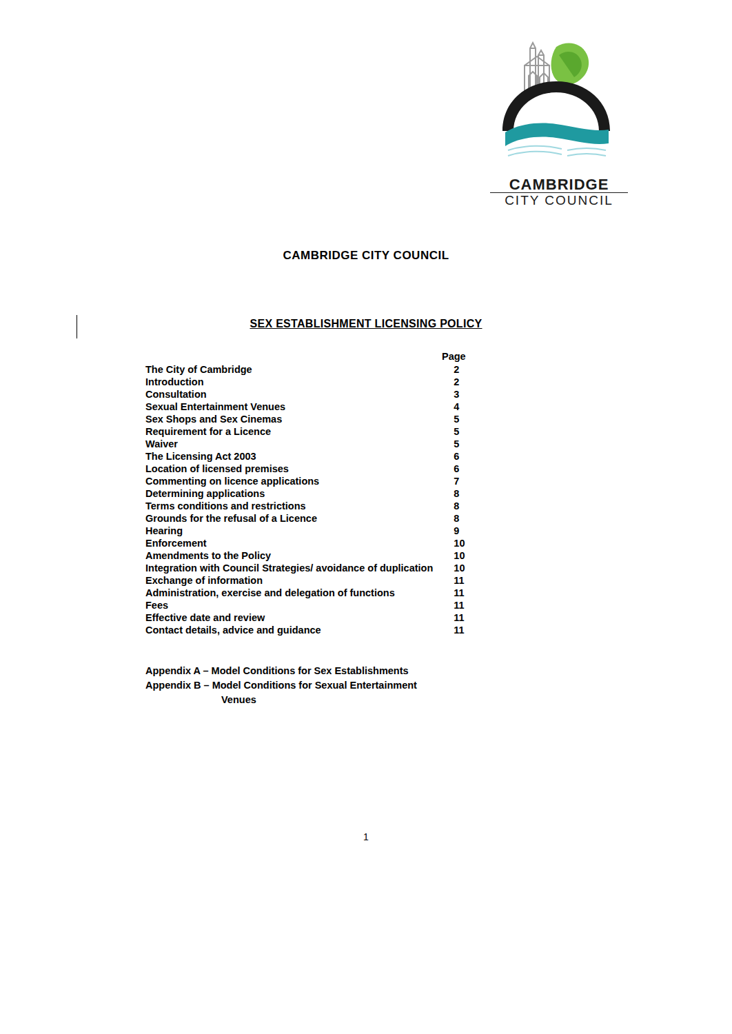CAMBRIDGE
CITY COUNCIL
CAMBRIDGE CITY COUNCIL
SEX ESTABLISHMENT LICENSING POLICY
Page
| The City of Cambridge | 2 |
| Introduction | 2 |
| Consultation | 3 |
| Sexual Entertainment Venues | 4 |
| Sex Shops and Sex Cinemas | 5 |
| Requirement for a Licence | 5 |
| Waiver | 5 |
| The Licensing Act 2003 | 6 |
| Location of licensed premises | 6 |
| Commenting on licence applications | 7 |
| Determining applications | 8 |
| Terms conditions and restrictions | 8 |
| Grounds for the refusal of a Licence | 8 |
| Hearing | 9 |
| Enforcement | 10 |
| Amendments to the Policy | 10 |
| Integration with Council Strategies/ avoidance of duplication | 10 |
| Exchange of information | 11 |
| Administration, exercise and delegation of functions | 11 |
| Fees | 11 |
| Effective date and review | 11 |
| Contact details, advice and guidance | 11 |
Appendix A – Model Conditions for Sex Establishments
Appendix B – Model Conditions for Sexual Entertainment
Venues
1